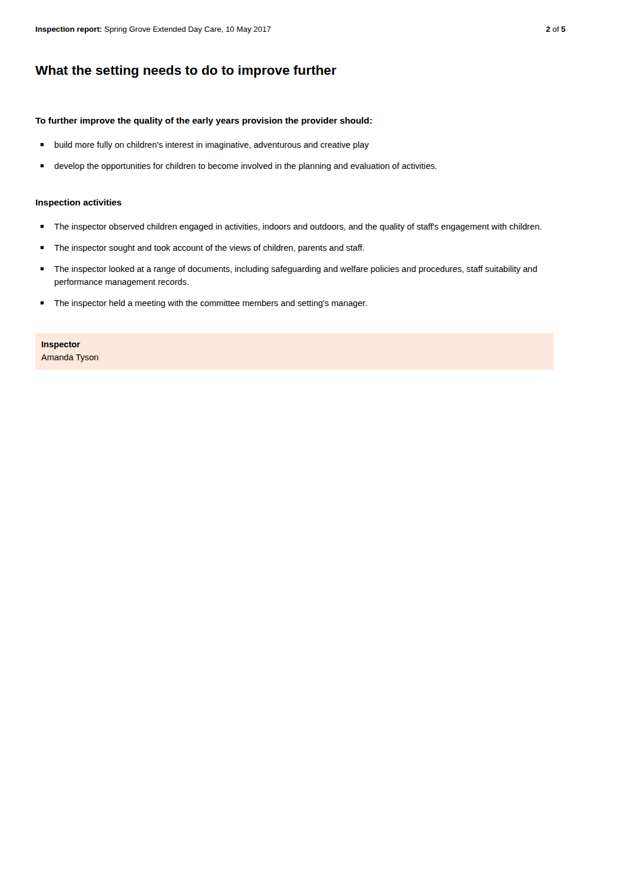Inspection report: Spring Grove Extended Day Care, 10 May 2017
2 of 5
What the setting needs to do to improve further
To further improve the quality of the early years provision the provider should:
build more fully on children's interest in imaginative, adventurous and creative play
develop the opportunities for children to become involved in the planning and evaluation of activities.
Inspection activities
The inspector observed children engaged in activities, indoors and outdoors, and the quality of staff's engagement with children.
The inspector sought and took account of the views of children, parents and staff.
The inspector looked at a range of documents, including safeguarding and welfare policies and procedures, staff suitability and performance management records.
The inspector held a meeting with the committee members and setting's manager.
Inspector
Amanda Tyson